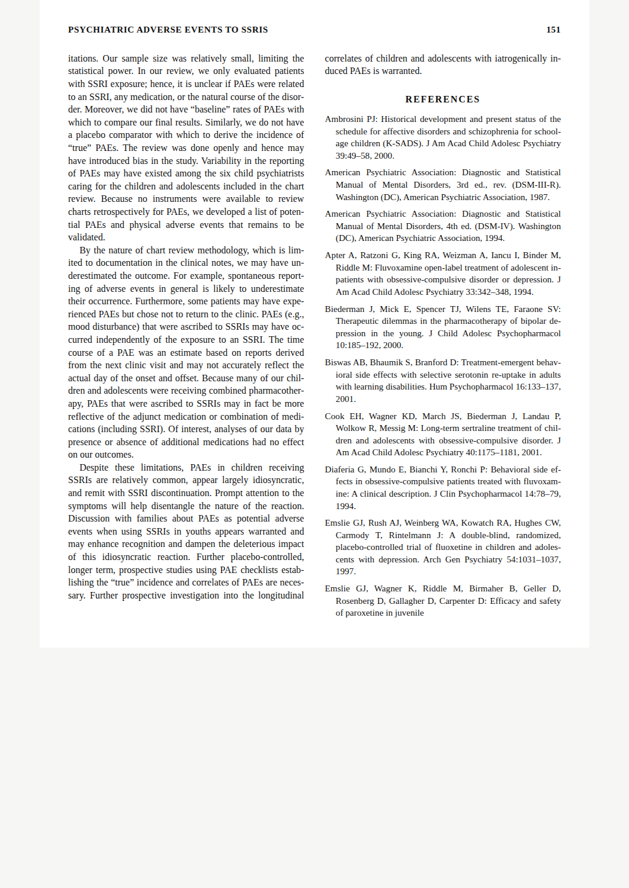Psychiatric Adverse Events to SSRIs 151
itations. Our sample size was relatively small, limiting the statistical power. In our review, we only evaluated patients with SSRI exposure; hence, it is unclear if PAEs were related to an SSRI, any medication, or the natural course of the disorder. Moreover, we did not have “baseline” rates of PAEs with which to compare our final results. Similarly, we do not have a placebo comparator with which to derive the incidence of “true” PAEs. The review was done openly and hence may have introduced bias in the study. Variability in the reporting of PAEs may have existed among the six child psychiatrists caring for the children and adolescents included in the chart review. Because no instruments were available to review charts retrospectively for PAEs, we developed a list of potential PAEs and physical adverse events that remains to be validated.
By the nature of chart review methodology, which is limited to documentation in the clinical notes, we may have underestimated the outcome. For example, spontaneous reporting of adverse events in general is likely to underestimate their occurrence. Furthermore, some patients may have experienced PAEs but chose not to return to the clinic. PAEs (e.g., mood disturbance) that were ascribed to SSRIs may have occurred independently of the exposure to an SSRI. The time course of a PAE was an estimate based on reports derived from the next clinic visit and may not accurately reflect the actual day of the onset and offset. Because many of our children and adolescents were receiving combined pharmacotherapy, PAEs that were ascribed to SSRIs may in fact be more reflective of the adjunct medication or combination of medications (including SSRI). Of interest, analyses of our data by presence or absence of additional medications had no effect on our outcomes.
Despite these limitations, PAEs in children receiving SSRIs are relatively common, appear largely idiosyncratic, and remit with SSRI discontinuation. Prompt attention to the symptoms will help disentangle the nature of the reaction. Discussion with families about PAEs as potential adverse events when using SSRIs in youths appears warranted and may enhance recognition and dampen the deleterious impact of this idiosyncratic reaction. Further placebo-controlled, longer term, prospective studies using PAE checklists establishing the “true” incidence and correlates of PAEs are necessary. Further prospective investigation into the longitudinal correlates of children and adolescents with iatrogenically induced PAEs is warranted.
REFERENCES
Ambrosini PJ: Historical development and present status of the schedule for affective disorders and schizophrenia for school-age children (K-SADS). J Am Acad Child Adolesc Psychiatry 39:49–58, 2000.
American Psychiatric Association: Diagnostic and Statistical Manual of Mental Disorders, 3rd ed., rev. (DSM-III-R). Washington (DC), American Psychiatric Association, 1987.
American Psychiatric Association: Diagnostic and Statistical Manual of Mental Disorders, 4th ed. (DSM-IV). Washington (DC), American Psychiatric Association, 1994.
Apter A, Ratzoni G, King RA, Weizman A, Iancu I, Binder M, Riddle M: Fluvoxamine open-label treatment of adolescent inpatients with obsessive-compulsive disorder or depression. J Am Acad Child Adolesc Psychiatry 33:342–348, 1994.
Biederman J, Mick E, Spencer TJ, Wilens TE, Faraone SV: Therapeutic dilemmas in the pharmacotherapy of bipolar depression in the young. J Child Adolesc Psychopharmacol 10:185–192, 2000.
Biswas AB, Bhaumik S, Branford D: Treatment-emergent behavioral side effects with selective serotonin re-uptake in adults with learning disabilities. Hum Psychopharmacol 16:133–137, 2001.
Cook EH, Wagner KD, March JS, Biederman J, Landau P, Wolkow R, Messig M: Long-term sertraline treatment of children and adolescents with obsessive-compulsive disorder. J Am Acad Child Adolesc Psychiatry 40:1175–1181, 2001.
Diaferia G, Mundo E, Bianchi Y, Ronchi P: Behavioral side effects in obsessive-compulsive patients treated with fluvoxamine: A clinical description. J Clin Psychopharmacol 14:78–79, 1994.
Emslie GJ, Rush AJ, Weinberg WA, Kowatch RA, Hughes CW, Carmody T, Rintelmann J: A double-blind, randomized, placebo-controlled trial of fluoxetine in children and adolescents with depression. Arch Gen Psychiatry 54:1031–1037, 1997.
Emslie GJ, Wagner K, Riddle M, Birmaher B, Geller D, Rosenberg D, Gallagher D, Carpenter D: Efficacy and safety of paroxetine in juvenile